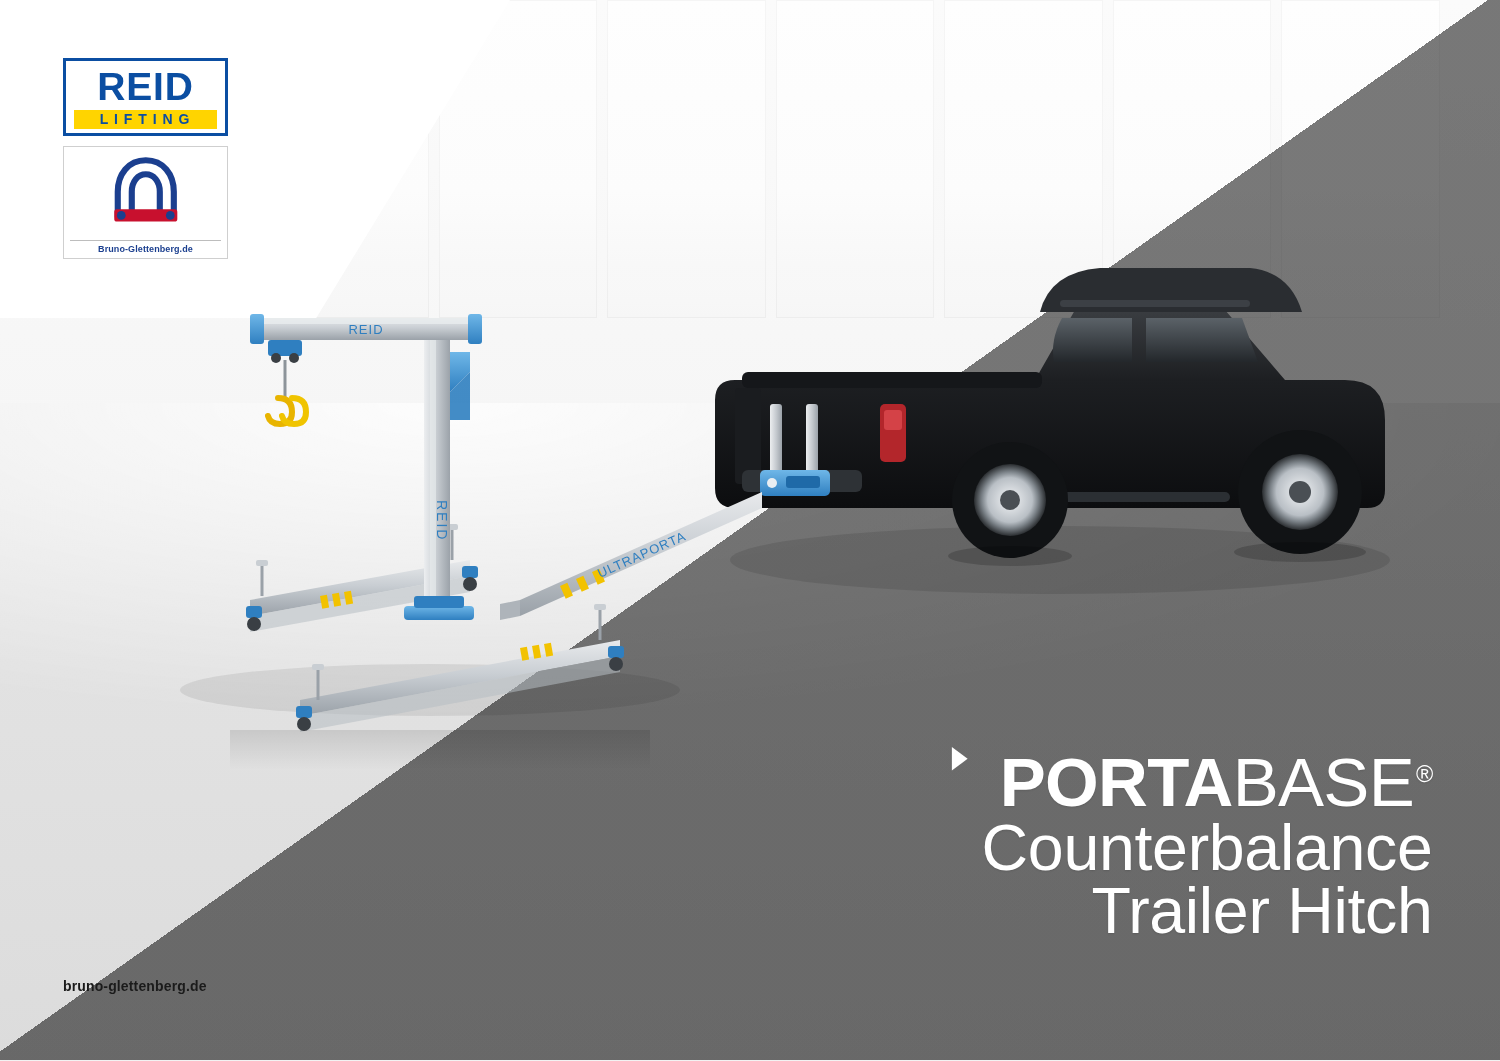ULTRAPORTA REID REID
REID
LIFTING
Bruno-Glettenberg.de
PORTABASE® Counterbalance Trailer Hitch
bruno-glettenberg.de